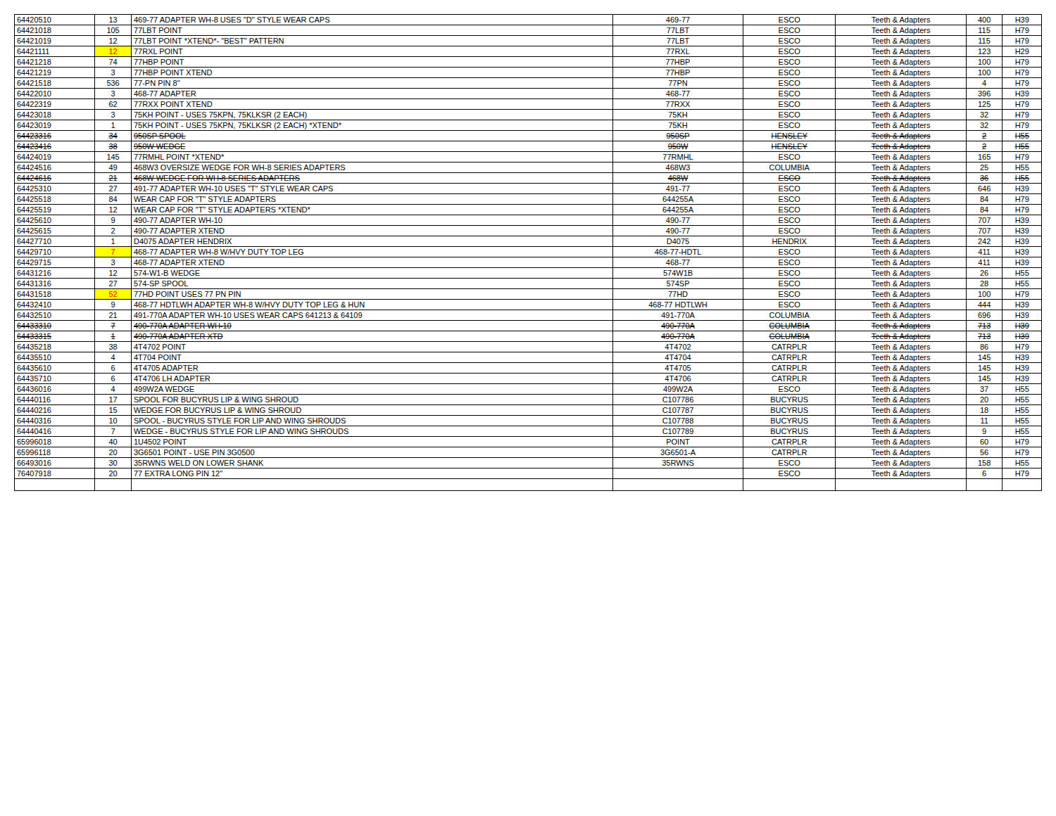| 64420510 | 13 | 469-77 ADAPTER WH-8 USES "D" STYLE WEAR CAPS | 469-77 | ESCO | Teeth & Adapters | 400 | H39 |
| 64421018 | 105 | 77LBT POINT | 77LBT | ESCO | Teeth & Adapters | 115 | H79 |
| 64421019 | 12 | 77LBT POINT *XTEND*- "BEST" PATTERN | 77LBT | ESCO | Teeth & Adapters | 115 | H79 |
| 64421111 | 12 | 77RXL POINT | 77RXL | ESCO | Teeth & Adapters | 123 | H29 |
| 64421218 | 74 | 77HBP POINT | 77HBP | ESCO | Teeth & Adapters | 100 | H79 |
| 64421219 | 3 | 77HBP POINT XTEND | 77HBP | ESCO | Teeth & Adapters | 100 | H79 |
| 64421518 | 536 | 77-PN PIN 8" | 77PN | ESCO | Teeth & Adapters | 4 | H79 |
| 64422010 | 3 | 468-77 ADAPTER | 468-77 | ESCO | Teeth & Adapters | 396 | H39 |
| 64422319 | 62 | 77RXX POINT XTEND | 77RXX | ESCO | Teeth & Adapters | 125 | H79 |
| 64423018 | 3 | 75KH POINT - USES 75KPN, 75KLKSR (2 EACH) | 75KH | ESCO | Teeth & Adapters | 32 | H79 |
| 64423019 | 1 | 75KH POINT - USES 75KPN, 75KLKSR (2 EACH) *XTEND* | 75KH | ESCO | Teeth & Adapters | 32 | H79 |
| 64423316 | 34 | 950SP SPOOL | 950SP | HENSLEY | Teeth & Adapters | 2 | H55 |
| 64423416 | 38 | 950W WEDGE | 950W | HENSLEY | Teeth & Adapters | 2 | H55 |
| 64424019 | 145 | 77RMHL POINT *XTEND* | 77RMHL | ESCO | Teeth & Adapters | 165 | H79 |
| 64424516 | 49 | 468W3 OVERSIZE WEDGE FOR WH-8 SERIES ADAPTERS | 468W3 | COLUMBIA | Teeth & Adapters | 25 | H55 |
| 64424616 | 21 | 468W WEDGE FOR WH-8 SERIES ADAPTERS | 468W | ESCO | Teeth & Adapters | 36 | H55 |
| 64425310 | 27 | 491-77 ADAPTER WH-10 USES "T" STYLE WEAR CAPS | 491-77 | ESCO | Teeth & Adapters | 646 | H39 |
| 64425518 | 84 | WEAR CAP FOR "T" STYLE ADAPTERS | 644255A | ESCO | Teeth & Adapters | 84 | H79 |
| 64425519 | 12 | WEAR CAP FOR "T" STYLE ADAPTERS *XTEND* | 644255A | ESCO | Teeth & Adapters | 84 | H79 |
| 64425610 | 9 | 490-77 ADAPTER WH-10 | 490-77 | ESCO | Teeth & Adapters | 707 | H39 |
| 64425615 | 2 | 490-77 ADAPTER XTEND | 490-77 | ESCO | Teeth & Adapters | 707 | H39 |
| 64427710 | 1 | D4075 ADAPTER HENDRIX | D4075 | HENDRIX | Teeth & Adapters | 242 | H39 |
| 64429710 | 7 | 468-77 ADAPTER WH-8 W/HVY DUTY TOP LEG | 468-77-HDTL | ESCO | Teeth & Adapters | 411 | H39 |
| 64429715 | 3 | 468-77 ADAPTER XTEND | 468-77 | ESCO | Teeth & Adapters | 411 | H39 |
| 64431216 | 12 | 574-W1-B WEDGE | 574W1B | ESCO | Teeth & Adapters | 26 | H55 |
| 64431316 | 27 | 574-SP SPOOL | 574SP | ESCO | Teeth & Adapters | 28 | H55 |
| 64431518 | 52 | 77HD POINT USES 77 PN PIN | 77HD | ESCO | Teeth & Adapters | 100 | H79 |
| 64432410 | 9 | 468-77 HDTLWH ADAPTER WH-8 W/HVY DUTY TOP LEG & HUN | 468-77 HDTLWH | ESCO | Teeth & Adapters | 444 | H39 |
| 64432510 | 21 | 491-770A ADAPTER WH-10 USES WEAR CAPS 641213 & 64109 | 491-770A | COLUMBIA | Teeth & Adapters | 696 | H39 |
| 64433310 | 7 | 490-770A ADAPTER WH-10 | 490-770A | COLUMBIA | Teeth & Adapters | 713 | H39 |
| 64433315 | 1 | 490-770A ADAPTER XTD | 490-770A | COLUMBIA | Teeth & Adapters | 713 | H39 |
| 64435218 | 38 | 4T4702 POINT | 4T4702 | CATRPLR | Teeth & Adapters | 86 | H79 |
| 64435510 | 4 | 4T704 POINT | 4T4704 | CATRPLR | Teeth & Adapters | 145 | H39 |
| 64435610 | 6 | 4T4705 ADAPTER | 4T4705 | CATRPLR | Teeth & Adapters | 145 | H39 |
| 64435710 | 6 | 4T4706 LH ADAPTER | 4T4706 | CATRPLR | Teeth & Adapters | 145 | H39 |
| 64436016 | 4 | 499W2A WEDGE | 499W2A | ESCO | Teeth & Adapters | 37 | H55 |
| 64440116 | 17 | SPOOL FOR BUCYRUS LIP & WING SHROUD | C107786 | BUCYRUS | Teeth & Adapters | 20 | H55 |
| 64440216 | 15 | WEDGE FOR BUCYRUS LIP & WING SHROUD | C107787 | BUCYRUS | Teeth & Adapters | 18 | H55 |
| 64440316 | 10 | SPOOL - BUCYRUS STYLE FOR LIP AND WING SHROUDS | C107788 | BUCYRUS | Teeth & Adapters | 11 | H55 |
| 64440416 | 7 | WEDGE - BUCYRUS STYLE FOR LIP AND WING SHROUDS | C107789 | BUCYRUS | Teeth & Adapters | 9 | H55 |
| 65996018 | 40 | 1U4502 POINT | POINT | CATRPLR | Teeth & Adapters | 60 | H79 |
| 65996118 | 20 | 3G6501 POINT - USE PIN 3G0500 | 3G6501-A | CATRPLR | Teeth & Adapters | 56 | H79 |
| 66493016 | 30 | 35RWNS WELD ON LOWER SHANK | 35RWNS | ESCO | Teeth & Adapters | 158 | H55 |
| 76407918 | 20 | 77 EXTRA LONG PIN 12" | | ESCO | Teeth & Adapters | 6 | H79 |